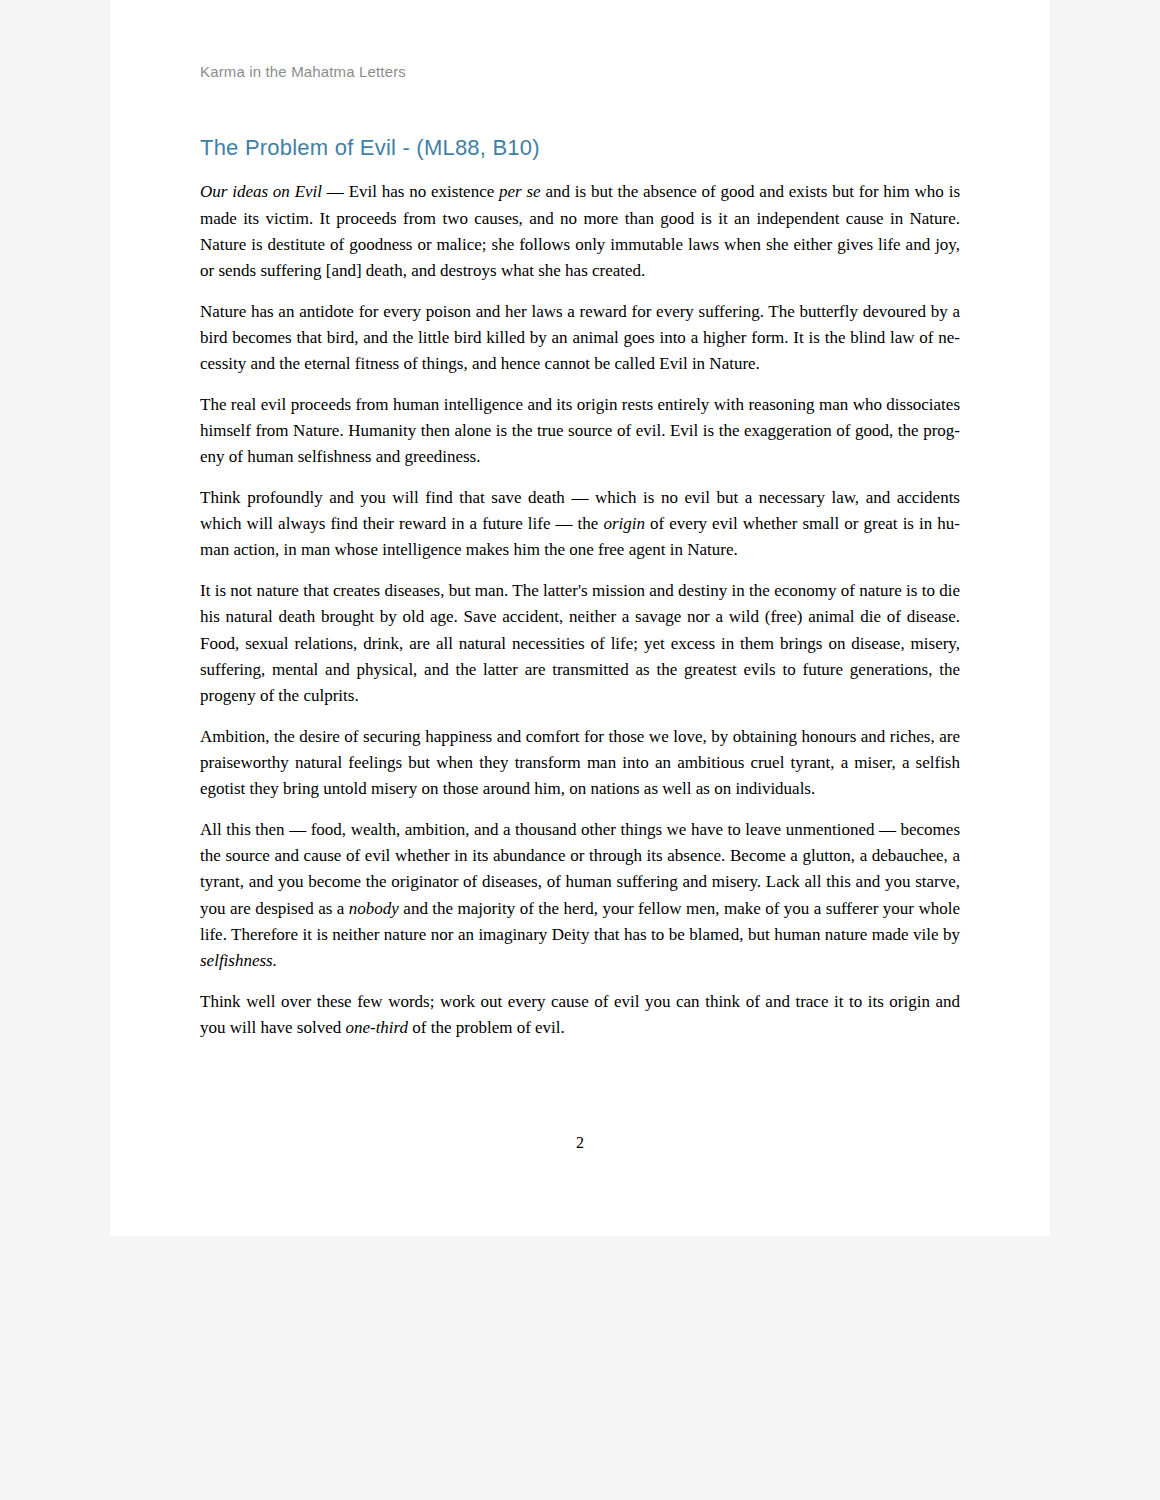Karma in the Mahatma Letters
The Problem of Evil - (ML88, B10)
Our ideas on Evil — Evil has no existence per se and is but the absence of good and exists but for him who is made its victim. It proceeds from two causes, and no more than good is it an independent cause in Nature. Nature is destitute of goodness or malice; she follows only immutable laws when she either gives life and joy, or sends suffering [and] death, and destroys what she has created.
Nature has an antidote for every poison and her laws a reward for every suffering. The butterfly devoured by a bird becomes that bird, and the little bird killed by an animal goes into a higher form. It is the blind law of necessity and the eternal fitness of things, and hence cannot be called Evil in Nature.
The real evil proceeds from human intelligence and its origin rests entirely with reasoning man who dissociates himself from Nature. Humanity then alone is the true source of evil. Evil is the exaggeration of good, the progeny of human selfishness and greediness.
Think profoundly and you will find that save death — which is no evil but a necessary law, and accidents which will always find their reward in a future life — the origin of every evil whether small or great is in human action, in man whose intelligence makes him the one free agent in Nature.
It is not nature that creates diseases, but man. The latter's mission and destiny in the economy of nature is to die his natural death brought by old age. Save accident, neither a savage nor a wild (free) animal die of disease. Food, sexual relations, drink, are all natural necessities of life; yet excess in them brings on disease, misery, suffering, mental and physical, and the latter are transmitted as the greatest evils to future generations, the progeny of the culprits.
Ambition, the desire of securing happiness and comfort for those we love, by obtaining honours and riches, are praiseworthy natural feelings but when they transform man into an ambitious cruel tyrant, a miser, a selfish egotist they bring untold misery on those around him, on nations as well as on individuals.
All this then — food, wealth, ambition, and a thousand other things we have to leave unmentioned — becomes the source and cause of evil whether in its abundance or through its absence. Become a glutton, a debauchee, a tyrant, and you become the originator of diseases, of human suffering and misery. Lack all this and you starve, you are despised as a nobody and the majority of the herd, your fellow men, make of you a sufferer your whole life. Therefore it is neither nature nor an imaginary Deity that has to be blamed, but human nature made vile by selfishness.
Think well over these few words; work out every cause of evil you can think of and trace it to its origin and you will have solved one-third of the problem of evil.
2